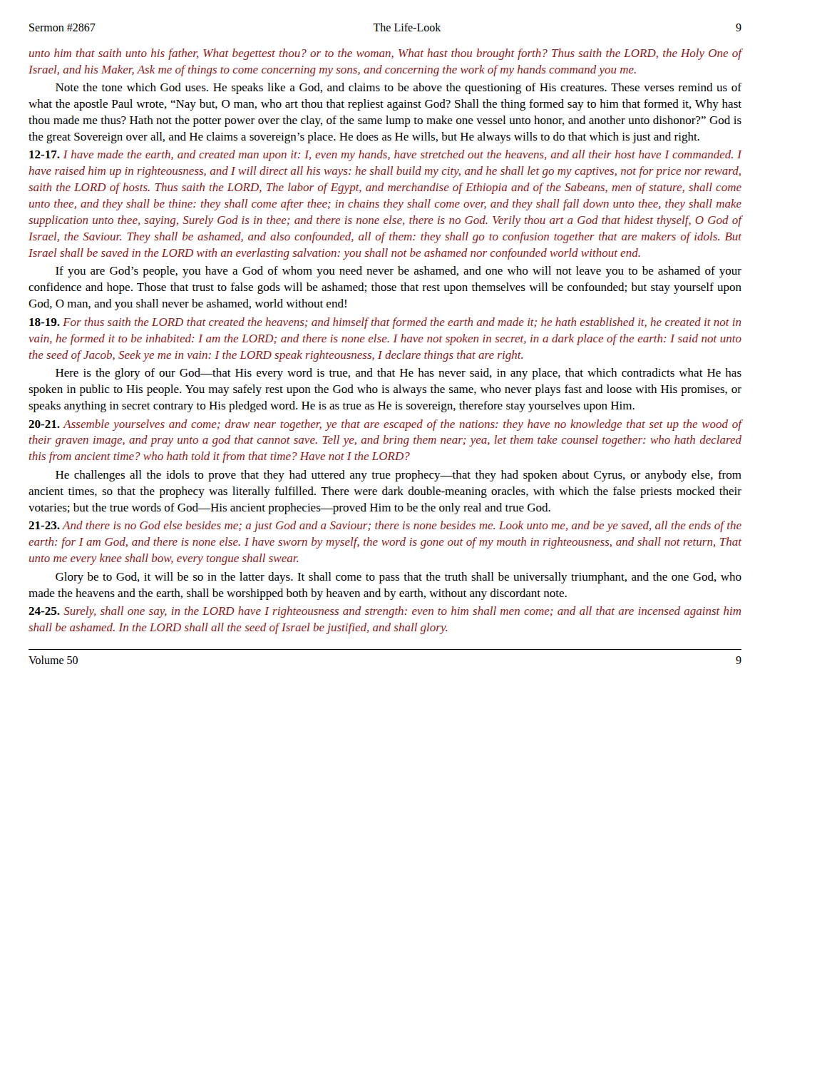Sermon #2867 The Life-Look 9
unto him that saith unto his father, What begettest thou? or to the woman, What hast thou brought forth? Thus saith the LORD, the Holy One of Israel, and his Maker, Ask me of things to come concerning my sons, and concerning the work of my hands command you me.
Note the tone which God uses. He speaks like a God, and claims to be above the questioning of His creatures. These verses remind us of what the apostle Paul wrote, “Nay but, O man, who art thou that repliest against God? Shall the thing formed say to him that formed it, Why hast thou made me thus? Hath not the potter power over the clay, of the same lump to make one vessel unto honor, and another unto dishonor?” God is the great Sovereign over all, and He claims a sovereign’s place. He does as He wills, but He always wills to do that which is just and right.
12-17. I have made the earth, and created man upon it: I, even my hands, have stretched out the heavens, and all their host have I commanded. I have raised him up in righteousness, and I will direct all his ways: he shall build my city, and he shall let go my captives, not for price nor reward, saith the LORD of hosts. Thus saith the LORD, The labor of Egypt, and merchandise of Ethiopia and of the Sabeans, men of stature, shall come unto thee, and they shall be thine: they shall come after thee; in chains they shall come over, and they shall fall down unto thee, they shall make supplication unto thee, saying, Surely God is in thee; and there is none else, there is no God. Verily thou art a God that hidest thyself, O God of Israel, the Saviour. They shall be ashamed, and also confounded, all of them: they shall go to confusion together that are makers of idols. But Israel shall be saved in the LORD with an everlasting salvation: you shall not be ashamed nor confounded world without end.
If you are God’s people, you have a God of whom you need never be ashamed, and one who will not leave you to be ashamed of your confidence and hope. Those that trust to false gods will be ashamed; those that rest upon themselves will be confounded; but stay yourself upon God, O man, and you shall never be ashamed, world without end!
18-19. For thus saith the LORD that created the heavens; and himself that formed the earth and made it; he hath established it, he created it not in vain, he formed it to be inhabited: I am the LORD; and there is none else. I have not spoken in secret, in a dark place of the earth: I said not unto the seed of Jacob, Seek ye me in vain: I the LORD speak righteousness, I declare things that are right.
Here is the glory of our God—that His every word is true, and that He has never said, in any place, that which contradicts what He has spoken in public to His people. You may safely rest upon the God who is always the same, who never plays fast and loose with His promises, or speaks anything in secret contrary to His pledged word. He is as true as He is sovereign, therefore stay yourselves upon Him.
20-21. Assemble yourselves and come; draw near together, ye that are escaped of the nations: they have no knowledge that set up the wood of their graven image, and pray unto a god that cannot save. Tell ye, and bring them near; yea, let them take counsel together: who hath declared this from ancient time? who hath told it from that time? Have not I the LORD?
He challenges all the idols to prove that they had uttered any true prophecy—that they had spoken about Cyrus, or anybody else, from ancient times, so that the prophecy was literally fulfilled. There were dark double-meaning oracles, with which the false priests mocked their votaries; but the true words of God—His ancient prophecies—proved Him to be the only real and true God.
21-23. And there is no God else besides me; a just God and a Saviour; there is none besides me. Look unto me, and be ye saved, all the ends of the earth: for I am God, and there is none else. I have sworn by myself, the word is gone out of my mouth in righteousness, and shall not return, That unto me every knee shall bow, every tongue shall swear.
Glory be to God, it will be so in the latter days. It shall come to pass that the truth shall be universally triumphant, and the one God, who made the heavens and the earth, shall be worshipped both by heaven and by earth, without any discordant note.
24-25. Surely, shall one say, in the LORD have I righteousness and strength: even to him shall men come; and all that are incensed against him shall be ashamed. In the LORD shall all the seed of Israel be justified, and shall glory.
Volume 50 9